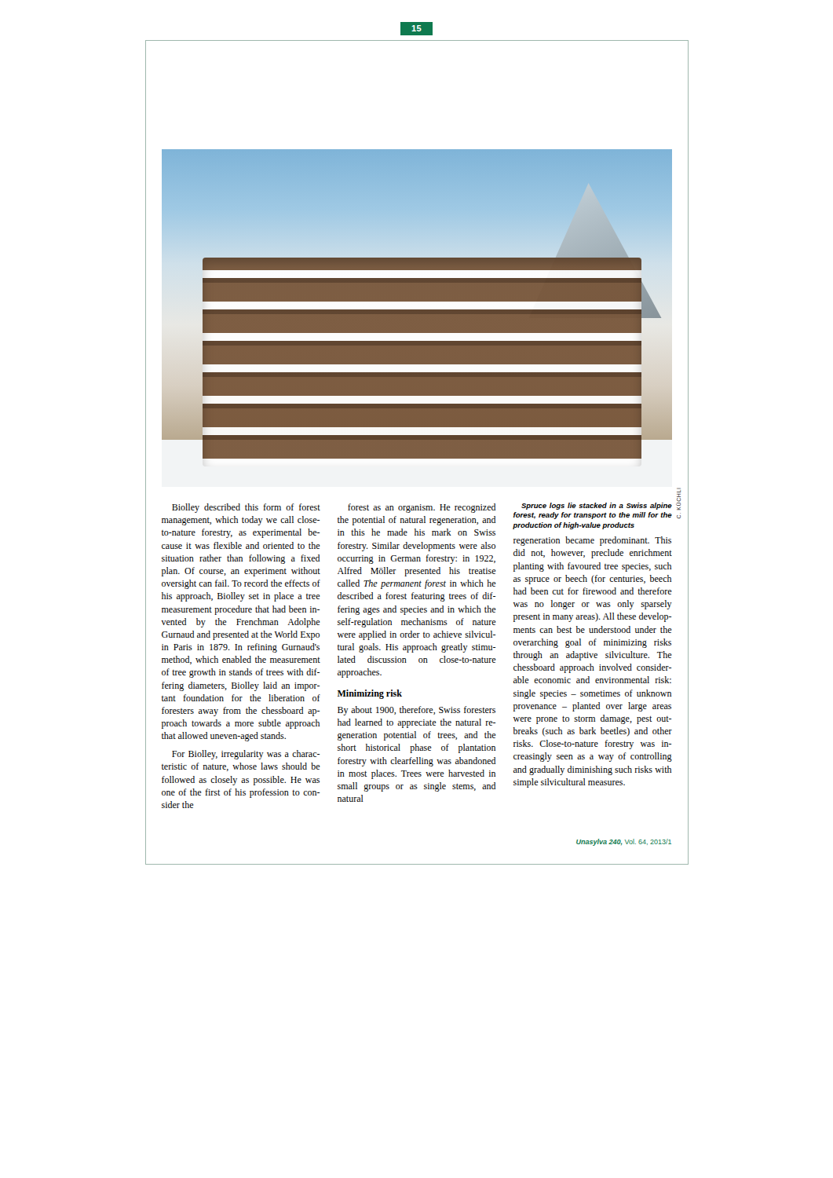15
C. KÜCHLI
Biolley described this form of forest management, which today we call close-to-nature forestry, as experimental because it was flexible and oriented to the situation rather than following a fixed plan. Of course, an experiment without oversight can fail. To record the effects of his approach, Biolley set in place a tree measurement procedure that had been invented by the Frenchman Adolphe Gurnaud and presented at the World Expo in Paris in 1879. In refining Gurnaud's method, which enabled the measurement of tree growth in stands of trees with differing diameters, Biolley laid an important foundation for the liberation of foresters away from the chessboard approach towards a more subtle approach that allowed uneven-aged stands.
For Biolley, irregularity was a characteristic of nature, whose laws should be followed as closely as possible. He was one of the first of his profession to consider the
forest as an organism. He recognized the potential of natural regeneration, and in this he made his mark on Swiss forestry. Similar developments were also occurring in German forestry: in 1922, Alfred Möller presented his treatise called The permanent forest in which he described a forest featuring trees of differing ages and species and in which the self-regulation mechanisms of nature were applied in order to achieve silvicultural goals. His approach greatly stimulated discussion on close-to-nature approaches.
Minimizing risk
By about 1900, therefore, Swiss foresters had learned to appreciate the natural regeneration potential of trees, and the short historical phase of plantation forestry with clearfelling was abandoned in most places. Trees were harvested in small groups or as single stems, and natural
Spruce logs lie stacked in a Swiss alpine forest, ready for transport to the mill for the production of high-value products
regeneration became predominant. This did not, however, preclude enrichment planting with favoured tree species, such as spruce or beech (for centuries, beech had been cut for firewood and therefore was no longer or was only sparsely present in many areas). All these developments can best be understood under the overarching goal of minimizing risks through an adaptive silviculture. The chessboard approach involved considerable economic and environmental risk: single species – sometimes of unknown provenance – planted over large areas were prone to storm damage, pest outbreaks (such as bark beetles) and other risks. Close-to-nature forestry was increasingly seen as a way of controlling and gradually diminishing such risks with simple silvicultural measures.
Unasylva 240, Vol. 64, 2013/1